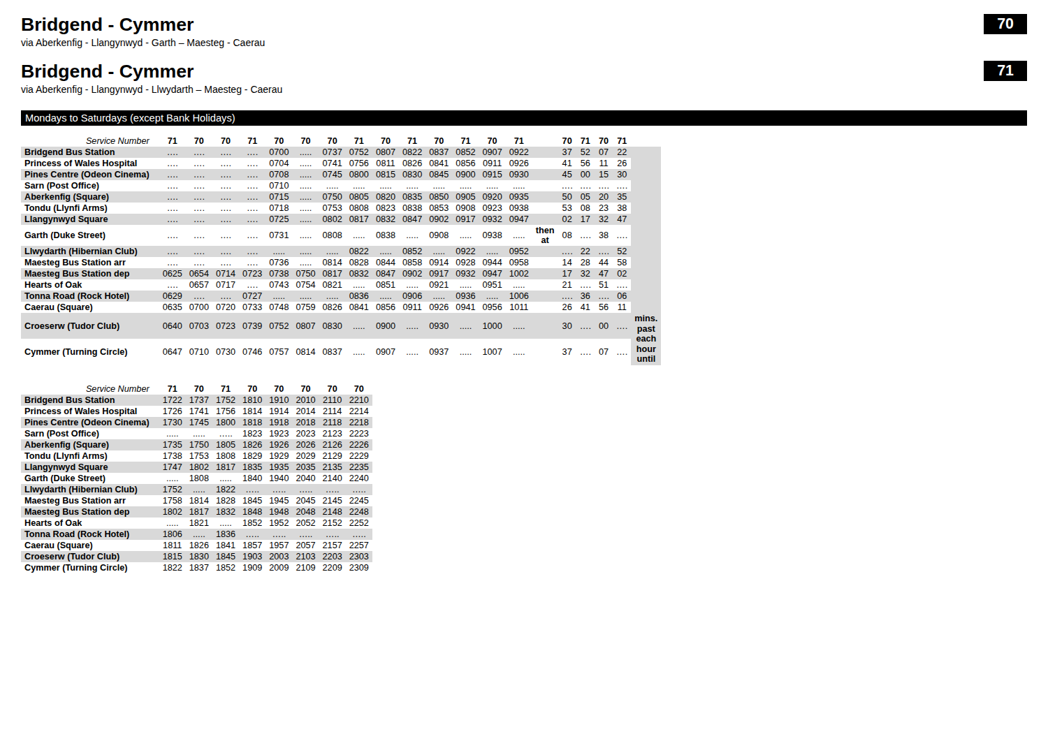70
Bridgend - Cymmer
via Aberkenfig - Llangynwyd - Garth – Maesteg - Caerau
71
Bridgend - Cymmer
via Aberkenfig - Llangynwyd - Llwydarth – Maesteg - Caerau
Mondays to Saturdays (except Bank Holidays)
| Service Number | 71 | 70 | 70 | 71 | 70 | 70 | 70 | 71 | 70 | 71 | 70 | 71 | 70 | 71 | | 70 | 71 | 70 | 71 | |
| --- | --- | --- | --- | --- | --- | --- | --- | --- | --- | --- | --- | --- | --- | --- | --- | --- | --- | --- | --- | --- |
| Bridgend Bus Station | …. | …. | …. | …. | 0700 | ..... | 0737 | 0752 | 0807 | 0822 | 0837 | 0852 | 0907 | 0922 | | 37 | 52 | 07 | 22 | |
| Princess of Wales Hospital | …. | …. | …. | …. | 0704 | ..... | 0741 | 0756 | 0811 | 0826 | 0841 | 0856 | 0911 | 0926 | | 41 | 56 | 11 | 26 |
| Pines Centre (Odeon Cinema) | …. | …. | …. | …. | 0708 | ..... | 0745 | 0800 | 0815 | 0830 | 0845 | 0900 | 0915 | 0930 | | 45 | 00 | 15 | 30 |
| Sarn (Post Office) | …. | …. | …. | …. | 0710 | ..... | ..... | ..... | ..... | ..... | ..... | ..... | ..... | ..... | | …. | …. | …. | …. |
| Aberkenfig (Square) | …. | …. | …. | …. | 0715 | ..... | 0750 | 0805 | 0820 | 0835 | 0850 | 0905 | 0920 | 0935 | | 50 | 05 | 20 | 35 |
| Tondu (Llynfi Arms) | …. | …. | …. | …. | 0718 | ..... | 0753 | 0808 | 0823 | 0838 | 0853 | 0908 | 0923 | 0938 | | 53 | 08 | 23 | 38 |
| Llangynwyd Square | …. | …. | …. | …. | 0725 | ..... | 0802 | 0817 | 0832 | 0847 | 0902 | 0917 | 0932 | 0947 | | 02 | 17 | 32 | 47 |
| Garth (Duke Street) | …. | …. | …. | …. | 0731 | ..... | 0808 | ..... | 0838 | ..... | 0908 | ..... | 0938 | ..... | then at | 08 | …. | 38 | …. |
| Llwydarth (Hibernian Club) | …. | …. | …. | …. | ..... | ..... | ..... | 0822 | ..... | 0852 | ..... | 0922 | ..... | 0952 | | …. | 22 | …. | 52 |
| Maesteg Bus Station arr | …. | …. | …. | …. | 0736 | ..... | 0814 | 0828 | 0844 | 0858 | 0914 | 0928 | 0944 | 0958 | | 14 | 28 | 44 | 58 |
| Maesteg Bus Station dep | 0625 | 0654 | 0714 | 0723 | 0738 | 0750 | 0817 | 0832 | 0847 | 0902 | 0917 | 0932 | 0947 | 1002 | | 17 | 32 | 47 | 02 |
| Hearts of Oak | …. | 0657 | 0717 | …. | 0743 | 0754 | 0821 | ..... | 0851 | ..... | 0921 | ..... | 0951 | ..... | | 21 | …. | 51 | …. |
| Tonna Road (Rock Hotel) | 0629 | …. | …. | 0727 | ..... | ..... | ..... | 0836 | ..... | 0906 | ..... | 0936 | ..... | 1006 | | …. | 36 | …. | 06 |
| Caerau (Square) | 0635 | 0700 | 0720 | 0733 | 0748 | 0759 | 0826 | 0841 | 0856 | 0911 | 0926 | 0941 | 0956 | 1011 | | 26 | 41 | 56 | 11 |
| Croeserw (Tudor Club) | 0640 | 0703 | 0723 | 0739 | 0752 | 0807 | 0830 | ..... | 0900 | ..... | 0930 | ..... | 1000 | ..... | | 30 | …. | 00 | …. | mins. past each hour until |
| Cymmer (Turning Circle) | 0647 | 0710 | 0730 | 0746 | 0757 | 0814 | 0837 | ..... | 0907 | ..... | 0937 | ..... | 1007 | ..... | | 37 | …. | 07 | …. |
| Service Number | 71 | 70 | 71 | 70 | 70 | 70 | 70 | 70 |
| --- | --- | --- | --- | --- | --- | --- | --- | --- |
| Bridgend Bus Station | 1722 | 1737 | 1752 | 1810 | 1910 | 2010 | 2110 | 2210 |
| Princess of Wales Hospital | 1726 | 1741 | 1756 | 1814 | 1914 | 2014 | 2114 | 2214 |
| Pines Centre (Odeon Cinema) | 1730 | 1745 | 1800 | 1818 | 1918 | 2018 | 2118 | 2218 |
| Sarn (Post Office) | ..... | ..... | ….. | 1823 | 1923 | 2023 | 2123 | 2223 |
| Aberkenfig (Square) | 1735 | 1750 | 1805 | 1826 | 1926 | 2026 | 2126 | 2226 |
| Tondu (Llynfi Arms) | 1738 | 1753 | 1808 | 1829 | 1929 | 2029 | 2129 | 2229 |
| Llangynwyd Square | 1747 | 1802 | 1817 | 1835 | 1935 | 2035 | 2135 | 2235 |
| Garth (Duke Street) | ..... | 1808 | ..... | 1840 | 1940 | 2040 | 2140 | 2240 |
| Llwydarth (Hibernian Club) | 1752 | ..... | 1822 | ….. | ….. | ….. | ….. | ….. |
| Maesteg Bus Station arr | 1758 | 1814 | 1828 | 1845 | 1945 | 2045 | 2145 | 2245 |
| Maesteg Bus Station dep | 1802 | 1817 | 1832 | 1848 | 1948 | 2048 | 2148 | 2248 |
| Hearts of Oak | ..... | 1821 | ..... | 1852 | 1952 | 2052 | 2152 | 2252 |
| Tonna Road (Rock Hotel) | 1806 | ..... | 1836 | ….. | ….. | ….. | ….. | ….. |
| Caerau (Square) | 1811 | 1826 | 1841 | 1857 | 1957 | 2057 | 2157 | 2257 |
| Croeserw (Tudor Club) | 1815 | 1830 | 1845 | 1903 | 2003 | 2103 | 2203 | 2303 |
| Cymmer (Turning Circle) | 1822 | 1837 | 1852 | 1909 | 2009 | 2109 | 2209 | 2309 |